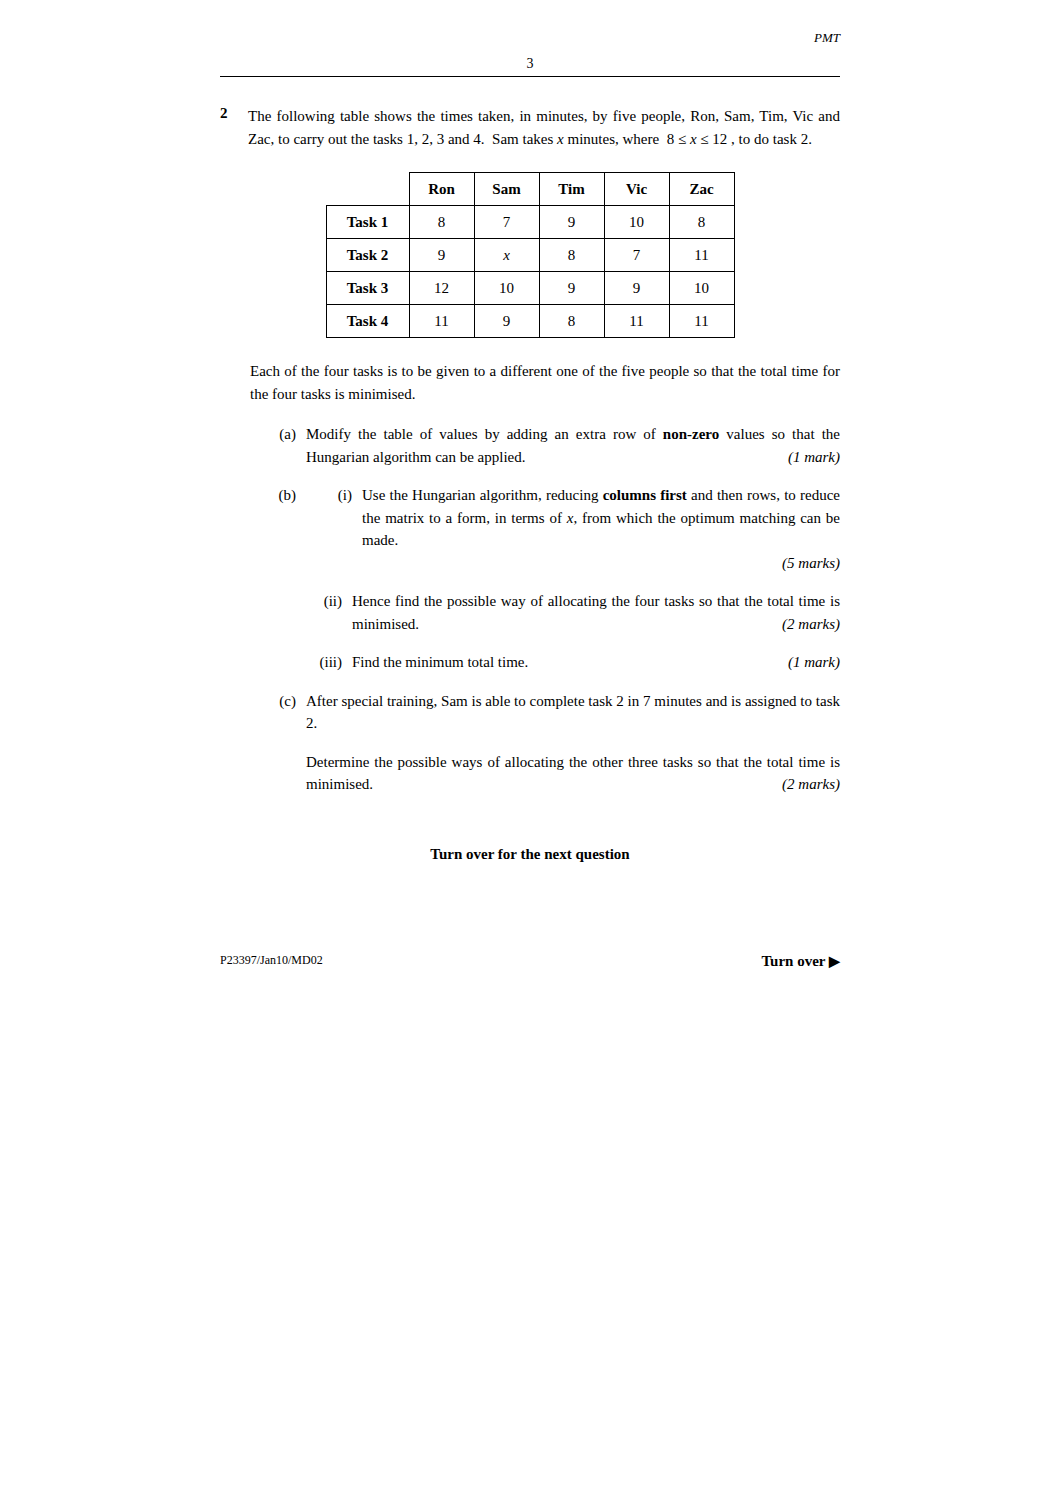PMT
3
2
The following table shows the times taken, in minutes, by five people, Ron, Sam, Tim, Vic and Zac, to carry out the tasks 1, 2, 3 and 4. Sam takes x minutes, where 8 ≤ x ≤ 12 , to do task 2.
| | Ron | Sam | Tim | Vic | Zac |
| --- | --- | --- | --- | --- | --- |
| Task 1 | 8 | 7 | 9 | 10 | 8 |
| Task 2 | 9 | x | 8 | 7 | 11 |
| Task 3 | 12 | 10 | 9 | 9 | 10 |
| Task 4 | 11 | 9 | 8 | 11 | 11 |
Each of the four tasks is to be given to a different one of the five people so that the total time for the four tasks is minimised.
(a)
Modify the table of values by adding an extra row of non-zero values so that the Hungarian algorithm can be applied. (1 mark)
(b)
(i)
Use the Hungarian algorithm, reducing columns first and then rows, to reduce the matrix to a form, in terms of x, from which the optimum matching can be made.
(5 marks)
(ii)
Hence find the possible way of allocating the four tasks so that the total time is minimised. (2 marks)
(iii)
Find the minimum total time. (1 mark)
(c)
After special training, Sam is able to complete task 2 in 7 minutes and is assigned to task 2.
Determine the possible ways of allocating the other three tasks so that the total time is minimised. (2 marks)
Turn over for the next question
P23397/Jan10/MD02
Turn over ▶